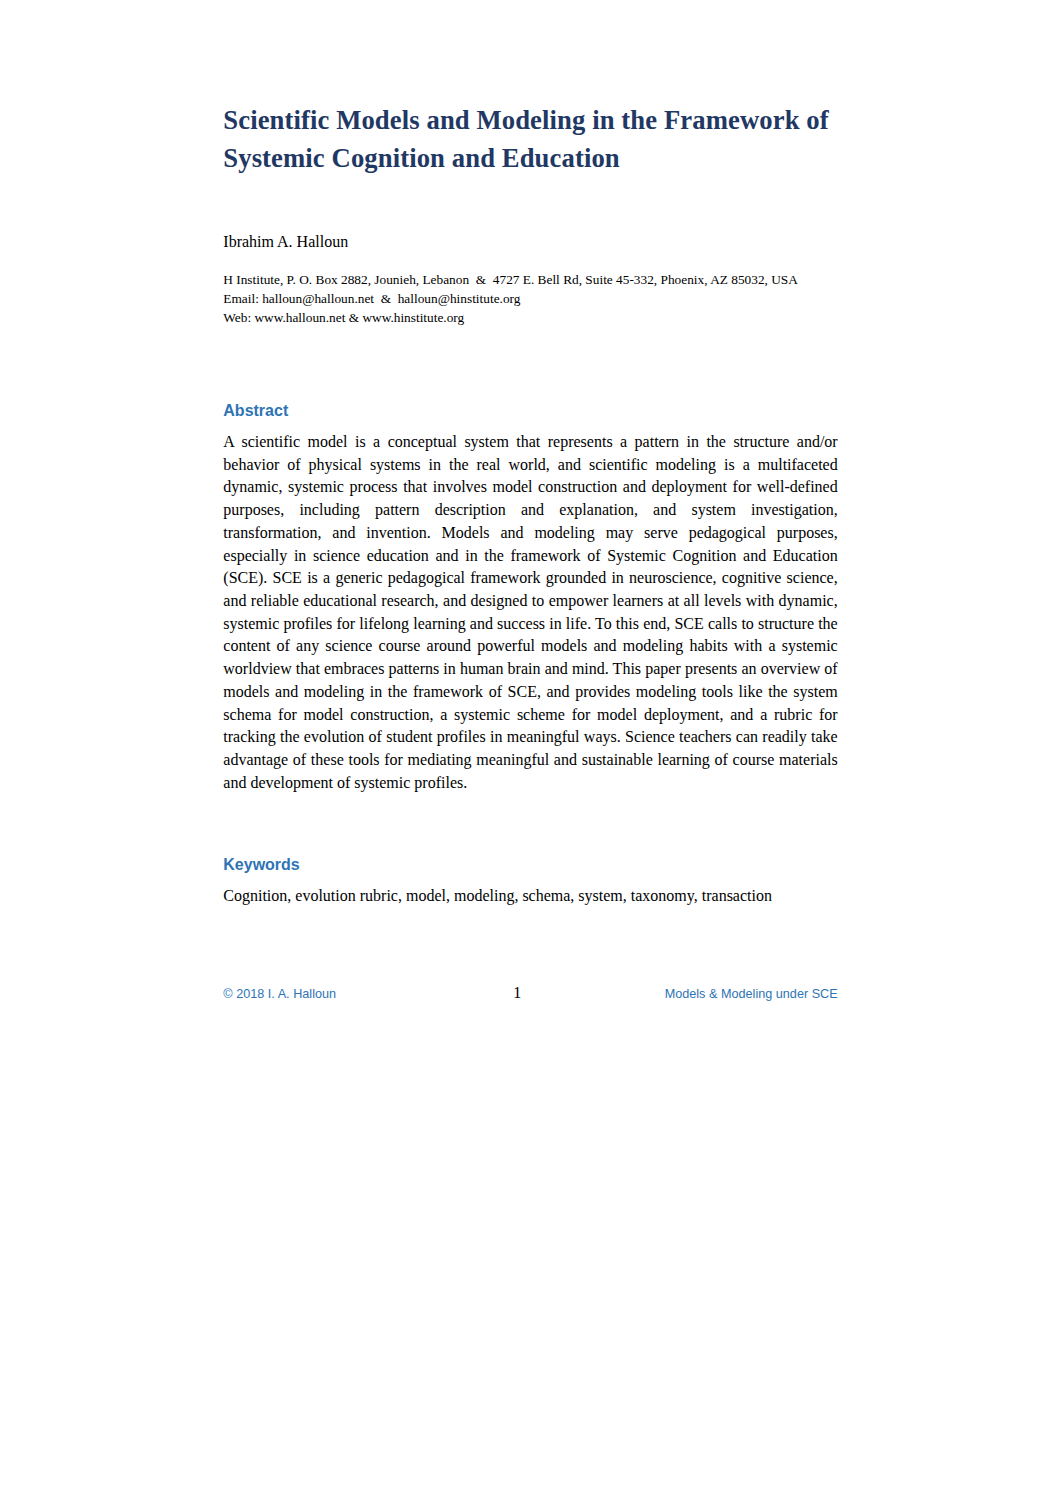Scientific Models and Modeling in the Framework of Systemic Cognition and Education
Ibrahim A. Halloun
H Institute, P. O. Box 2882, Jounieh, Lebanon & 4727 E. Bell Rd, Suite 45-332, Phoenix, AZ 85032, USA Email: halloun@halloun.net & halloun@hinstitute.org Web: www.halloun.net & www.hinstitute.org
Abstract
A scientific model is a conceptual system that represents a pattern in the structure and/or behavior of physical systems in the real world, and scientific modeling is a multifaceted dynamic, systemic process that involves model construction and deployment for well-defined purposes, including pattern description and explanation, and system investigation, transformation, and invention. Models and modeling may serve pedagogical purposes, especially in science education and in the framework of Systemic Cognition and Education (SCE). SCE is a generic pedagogical framework grounded in neuroscience, cognitive science, and reliable educational research, and designed to empower learners at all levels with dynamic, systemic profiles for lifelong learning and success in life. To this end, SCE calls to structure the content of any science course around powerful models and modeling habits with a systemic worldview that embraces patterns in human brain and mind. This paper presents an overview of models and modeling in the framework of SCE, and provides modeling tools like the system schema for model construction, a systemic scheme for model deployment, and a rubric for tracking the evolution of student profiles in meaningful ways. Science teachers can readily take advantage of these tools for mediating meaningful and sustainable learning of course materials and development of systemic profiles.
Keywords
Cognition, evolution rubric, model, modeling, schema, system, taxonomy, transaction
© 2018 I. A. Halloun
1
Models & Modeling under SCE